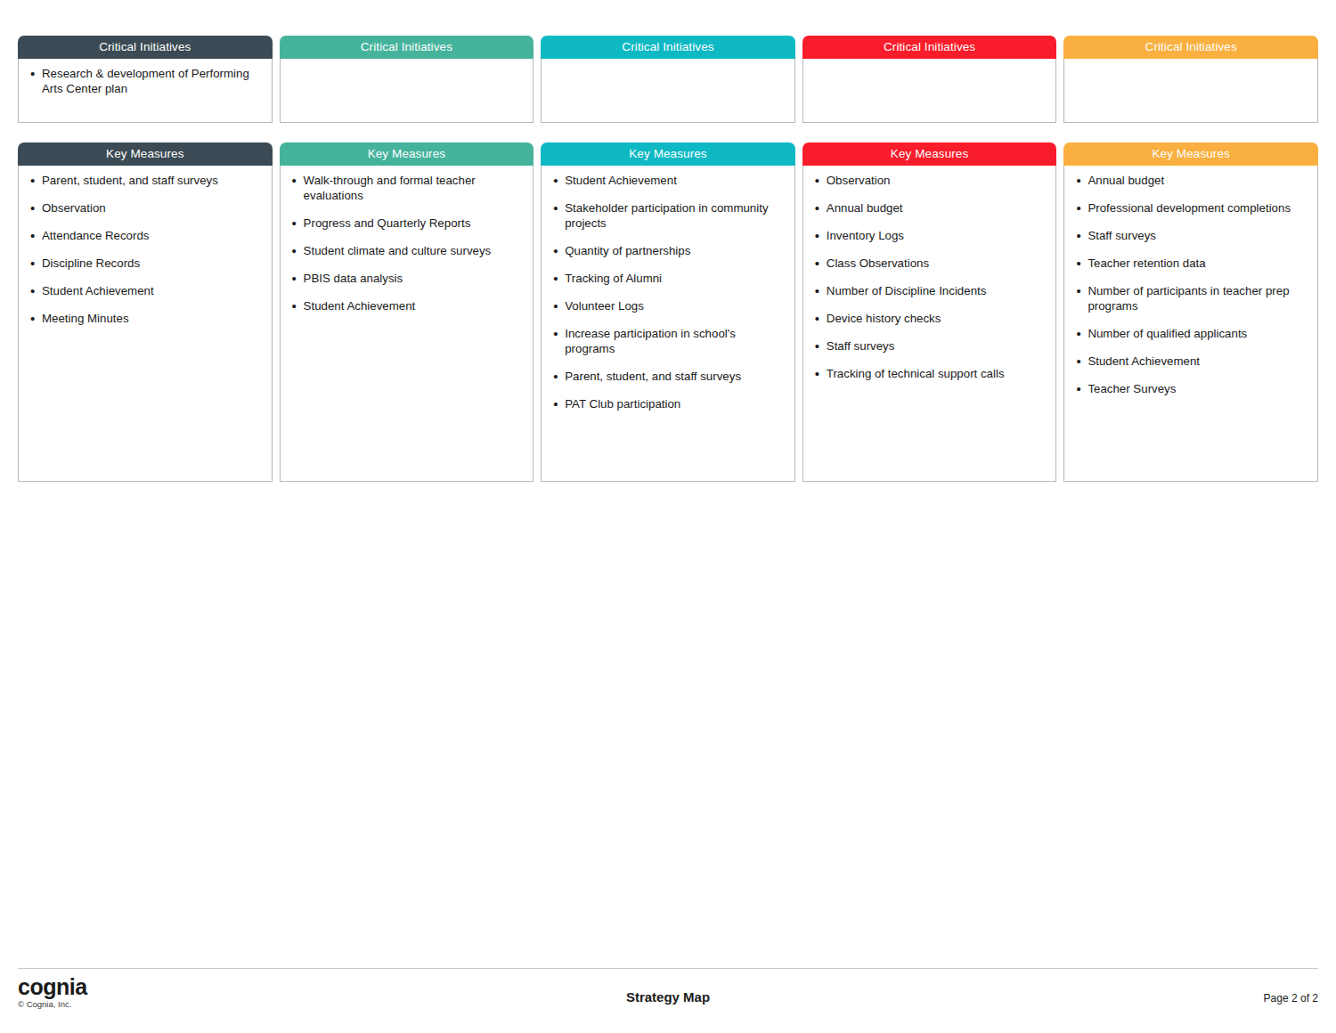Critical Initiatives
Research & development of Performing Arts Center plan
Critical Initiatives
Critical Initiatives
Critical Initiatives
Critical Initiatives
Key Measures
Parent, student, and staff surveys
Observation
Attendance Records
Discipline Records
Student Achievement
Meeting Minutes
Key Measures
Walk-through and formal teacher evaluations
Progress and Quarterly Reports
Student climate and culture surveys
PBIS data analysis
Student Achievement
Key Measures
Student Achievement
Stakeholder participation in community projects
Quantity of partnerships
Tracking of Alumni
Volunteer Logs
Increase participation in school's programs
Parent, student, and staff surveys
PAT Club participation
Key Measures
Observation
Annual budget
Inventory Logs
Class Observations
Number of Discipline Incidents
Device history checks
Staff surveys
Tracking of technical support calls
Key Measures
Annual budget
Professional development completions
Staff surveys
Teacher retention data
Number of participants in teacher prep programs
Number of qualified applicants
Student Achievement
Teacher Surveys
cognia
© Cognia, Inc.
Strategy Map
Page 2 of 2